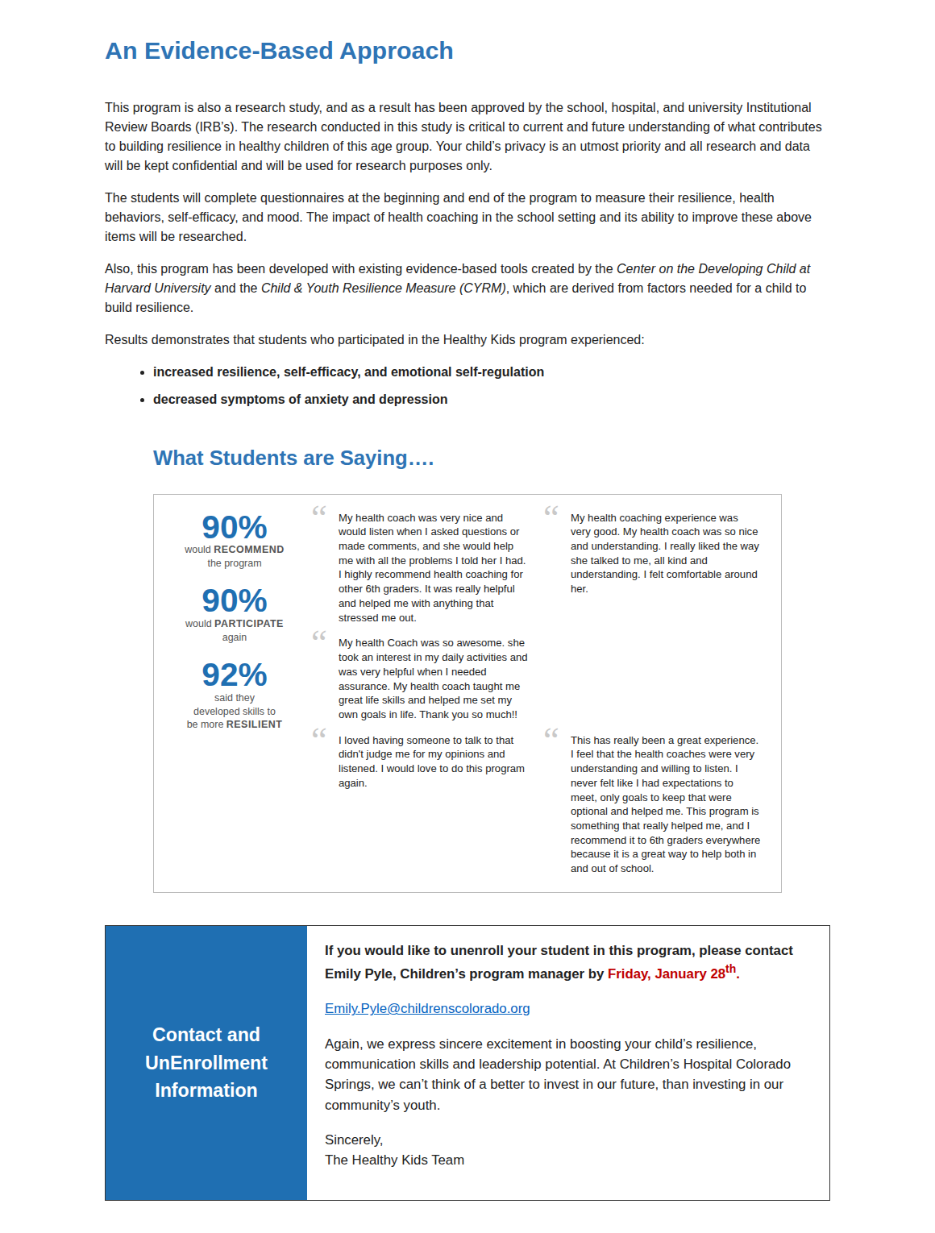An Evidence-Based Approach
This program is also a research study, and as a result has been approved by the school, hospital, and university Institutional Review Boards (IRB’s). The research conducted in this study is critical to current and future understanding of what contributes to building resilience in healthy children of this age group. Your child’s privacy is an utmost priority and all research and data will be kept confidential and will be used for research purposes only.
The students will complete questionnaires at the beginning and end of the program to measure their resilience, health behaviors, self-efficacy, and mood. The impact of health coaching in the school setting and its ability to improve these above items will be researched.
Also, this program has been developed with existing evidence-based tools created by the Center on the Developing Child at Harvard University and the Child & Youth Resilience Measure (CYRM), which are derived from factors needed for a child to build resilience.
Results demonstrates that students who participated in the Healthy Kids program experienced:
increased resilience, self-efficacy, and emotional self-regulation
decreased symptoms of anxiety and depression
What Students are Saying….
90%
would RECOMMEND
the program
90%
would PARTICIPATE
again
92%
said they
developed skills to
be more RESILIENT
My health coach was very nice and would listen when I asked questions or made comments, and she would help me with all the problems I told her I had. I highly recommend health coaching for other 6th graders. It was really helpful and helped me with anything that stressed me out.
My health coaching experience was very good. My health coach was so nice and understanding. I really liked the way she talked to me, all kind and understanding. I felt comfortable around her.
My health Coach was so awesome. she took an interest in my daily activities and was very helpful when I needed assurance. My health coach taught me great life skills and helped me set my own goals in life. Thank you so much!!
I loved having someone to talk to that didn't judge me for my opinions and listened. I would love to do this program again.
This has really been a great experience. I feel that the health coaches were very understanding and willing to listen. I never felt like I had expectations to meet, only goals to keep that were optional and helped me. This program is something that really helped me, and I recommend it to 6th graders everywhere because it is a great way to help both in and out of school.
Contact and UnEnrollment Information
If you would like to unenroll your student in this program, please contact Emily Pyle, Children’s program manager by Friday, January 28th.
Emily.Pyle@childrenscolorado.org
Again, we express sincere excitement in boosting your child’s resilience, communication skills and leadership potential. At Children’s Hospital Colorado Springs, we can’t think of a better to invest in our future, than investing in our community’s youth.
Sincerely,
The Healthy Kids Team